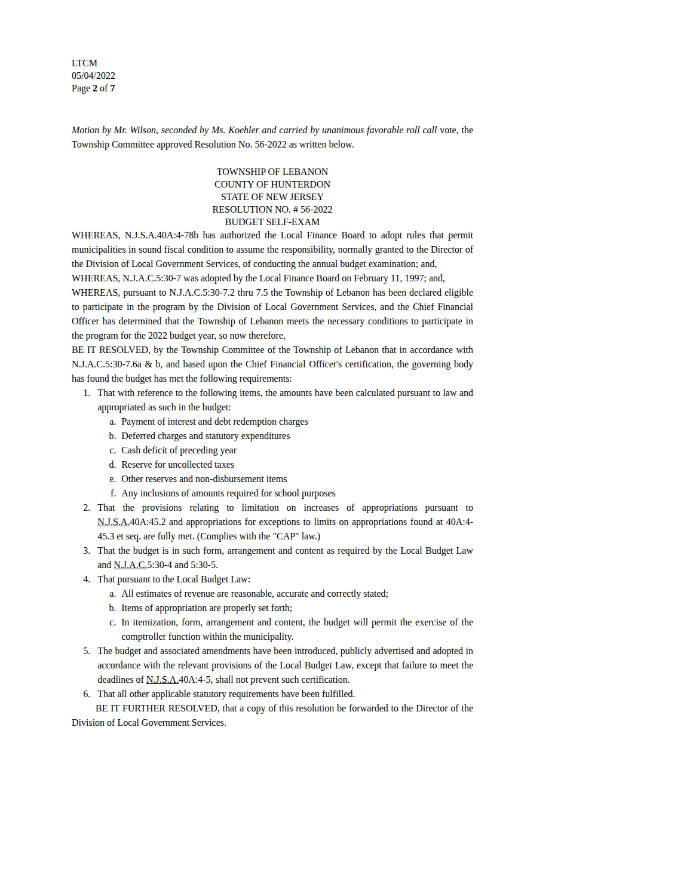LTCM
05/04/2022
Page 2 of 7
Motion by Mr. Wilson, seconded by Ms. Koehler and carried by unanimous favorable roll call vote, the Township Committee approved Resolution No. 56-2022 as written below.
TOWNSHIP OF LEBANON
COUNTY OF HUNTERDON
STATE OF NEW JERSEY
RESOLUTION NO. # 56-2022
BUDGET SELF-EXAM
WHEREAS, N.J.S.A.40A:4-78b has authorized the Local Finance Board to adopt rules that permit municipalities in sound fiscal condition to assume the responsibility, normally granted to the Director of the Division of Local Government Services, of conducting the annual budget examination; and,
WHEREAS, N.J.A.C.5:30-7 was adopted by the Local Finance Board on February 11, 1997; and,
WHEREAS, pursuant to N.J.A.C.5:30-7.2 thru 7.5 the Township of Lebanon has been declared eligible to participate in the program by the Division of Local Government Services, and the Chief Financial Officer has determined that the Township of Lebanon meets the necessary conditions to participate in the program for the 2022 budget year, so now therefore,
BE IT RESOLVED, by the Township Committee of the Township of Lebanon that in accordance with N.J.A.C.5:30-7.6a & b, and based upon the Chief Financial Officer's certification, the governing body has found the budget has met the following requirements:
That with reference to the following items, the amounts have been calculated pursuant to law and appropriated as such in the budget:
Payment of interest and debt redemption charges
Deferred charges and statutory expenditures
Cash deficit of preceding year
Reserve for uncollected taxes
Other reserves and non-disbursement items
Any inclusions of amounts required for school purposes
That the provisions relating to limitation on increases of appropriations pursuant to N.J.S.A. 40A:45.2 and appropriations for exceptions to limits on appropriations found at 40A:4-45.3 et seq. are fully met. (Complies with the "CAP" law.)
That the budget is in such form, arrangement and content as required by the Local Budget Law and N.J.A.C. 5:30-4 and 5:30-5.
That pursuant to the Local Budget Law:
All estimates of revenue are reasonable, accurate and correctly stated;
Items of appropriation are properly set forth;
In itemization, form, arrangement and content, the budget will permit the exercise of the comptroller function within the municipality.
The budget and associated amendments have been introduced, publicly advertised and adopted in accordance with the relevant provisions of the Local Budget Law, except that failure to meet the deadlines of N.J.S.A. 40A:4-5, shall not prevent such certification.
That all other applicable statutory requirements have been fulfilled.
BE IT FURTHER RESOLVED, that a copy of this resolution be forwarded to the Director of the Division of Local Government Services.